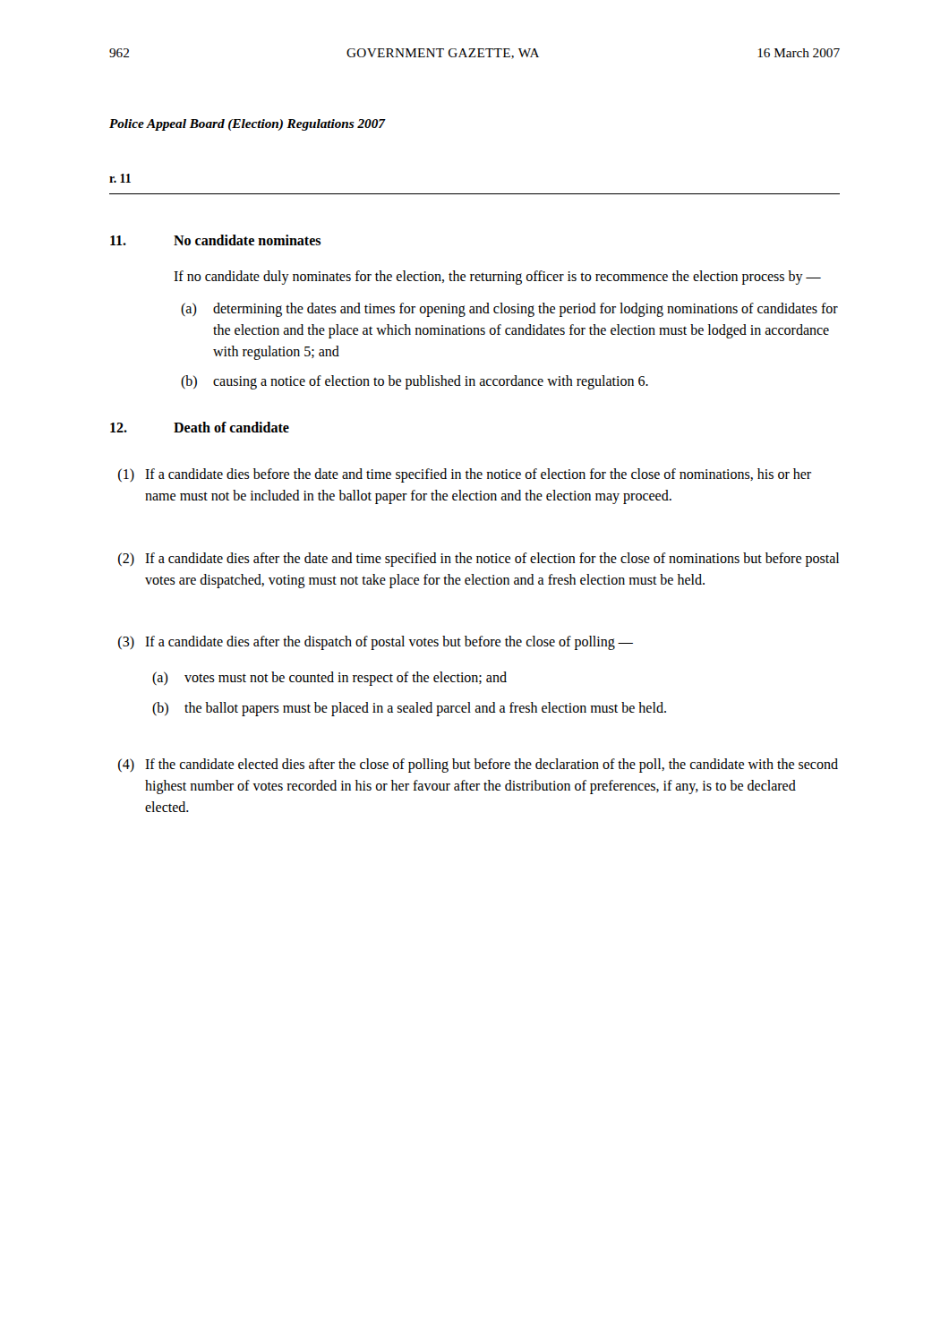962 GOVERNMENT GAZETTE, WA 16 March 2007
Police Appeal Board (Election) Regulations 2007
r. 11
11. No candidate nominates
If no candidate duly nominates for the election, the returning officer is to recommence the election process by —
(a) determining the dates and times for opening and closing the period for lodging nominations of candidates for the election and the place at which nominations of candidates for the election must be lodged in accordance with regulation 5; and
(b) causing a notice of election to be published in accordance with regulation 6.
12. Death of candidate
(1)
If a candidate dies before the date and time specified in the notice of election for the close of nominations, his or her name must not be included in the ballot paper for the election and the election may proceed.
(2)
If a candidate dies after the date and time specified in the notice of election for the close of nominations but before postal votes are dispatched, voting must not take place for the election and a fresh election must be held.
(3)
If a candidate dies after the dispatch of postal votes but before the close of polling —
(a) votes must not be counted in respect of the election; and
(b) the ballot papers must be placed in a sealed parcel and a fresh election must be held.
(4)
If the candidate elected dies after the close of polling but before the declaration of the poll, the candidate with the second highest number of votes recorded in his or her favour after the distribution of preferences, if any, is to be declared elected.